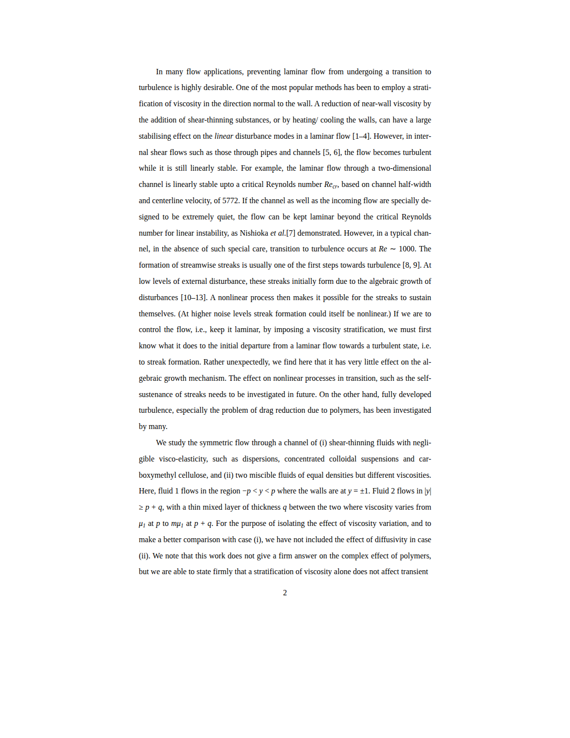In many flow applications, preventing laminar flow from undergoing a transition to turbulence is highly desirable. One of the most popular methods has been to employ a stratification of viscosity in the direction normal to the wall. A reduction of near-wall viscosity by the addition of shear-thinning substances, or by heating/ cooling the walls, can have a large stabilising effect on the linear disturbance modes in a laminar flow [1–4]. However, in internal shear flows such as those through pipes and channels [5, 6], the flow becomes turbulent while it is still linearly stable. For example, the laminar flow through a two-dimensional channel is linearly stable upto a critical Reynolds number Recr, based on channel half-width and centerline velocity, of 5772. If the channel as well as the incoming flow are specially designed to be extremely quiet, the flow can be kept laminar beyond the critical Reynolds number for linear instability, as Nishioka et al.[7] demonstrated. However, in a typical channel, in the absence of such special care, transition to turbulence occurs at Re ∼ 1000. The formation of streamwise streaks is usually one of the first steps towards turbulence [8, 9]. At low levels of external disturbance, these streaks initially form due to the algebraic growth of disturbances [10–13]. A nonlinear process then makes it possible for the streaks to sustain themselves. (At higher noise levels streak formation could itself be nonlinear.) If we are to control the flow, i.e., keep it laminar, by imposing a viscosity stratification, we must first know what it does to the initial departure from a laminar flow towards a turbulent state, i.e. to streak formation. Rather unexpectedly, we find here that it has very little effect on the algebraic growth mechanism. The effect on nonlinear processes in transition, such as the self-sustenance of streaks needs to be investigated in future. On the other hand, fully developed turbulence, especially the problem of drag reduction due to polymers, has been investigated by many.
We study the symmetric flow through a channel of (i) shear-thinning fluids with negligible visco-elasticity, such as dispersions, concentrated colloidal suspensions and carboxymethyl cellulose, and (ii) two miscible fluids of equal densities but different viscosities. Here, fluid 1 flows in the region −p < y < p where the walls are at y = ±1. Fluid 2 flows in |y| ≥ p + q, with a thin mixed layer of thickness q between the two where viscosity varies from μ1 at p to mμ1 at p + q. For the purpose of isolating the effect of viscosity variation, and to make a better comparison with case (i), we have not included the effect of diffusivity in case (ii). We note that this work does not give a firm answer on the complex effect of polymers, but we are able to state firmly that a stratification of viscosity alone does not affect transient
2